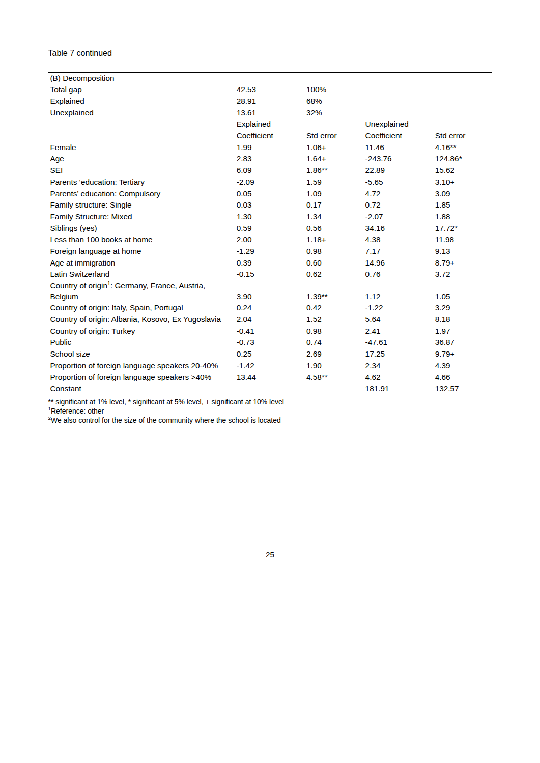Table 7 continued
| (B) Decomposition | | | | |
| Total gap | 42.53 | 100% | | |
| Explained | 28.91 | 68% | | |
| Unexplained | 13.61 | 32% | | |
| | Explained | Unexplained |
| | Coefficient | Std error | Coefficient | Std error |
| Female | 1.99 | 1.06+ | 11.46 | 4.16** |
| Age | 2.83 | 1.64+ | -243.76 | 124.86* |
| SEI | 6.09 | 1.86** | 22.89 | 15.62 |
| Parents ‘education: Tertiary | -2.09 | 1.59 | -5.65 | 3.10+ |
| Parents’ education: Compulsory | 0.05 | 1.09 | 4.72 | 3.09 |
| Family structure: Single | 0.03 | 0.17 | 0.72 | 1.85 |
| Family Structure: Mixed | 1.30 | 1.34 | -2.07 | 1.88 |
| Siblings (yes) | 0.59 | 0.56 | 34.16 | 17.72* |
| Less than 100 books at home | 2.00 | 1.18+ | 4.38 | 11.98 |
| Foreign language at home | -1.29 | 0.98 | 7.17 | 9.13 |
| Age at immigration | 0.39 | 0.60 | 14.96 | 8.79+ |
| Latin Switzerland | -0.15 | 0.62 | 0.76 | 3.72 |
| Country of origin 1 : Germany, France, Austria, Belgium | 3.90 | 1.39** | 1.12 | 1.05 |
| Country of origin: Italy, Spain, Portugal | 0.24 | 0.42 | -1.22 | 3.29 |
| Country of origin: Albania, Kosovo, Ex Yugoslavia | 2.04 | 1.52 | 5.64 | 8.18 |
| Country of origin: Turkey | -0.41 | 0.98 | 2.41 | 1.97 |
| Public | -0.73 | 0.74 | -47.61 | 36.87 |
| School size | 0.25 | 2.69 | 17.25 | 9.79+ |
| Proportion of foreign language speakers 20-40% | -1.42 | 1.90 | 2.34 | 4.39 |
| Proportion of foreign language speakers >40% | 13.44 | 4.58** | 4.62 | 4.66 |
| Constant | | | 181.91 | 132.57 |
** significant at 1% level, * significant at 5% level, + significant at 10% level
1Reference: other
2We also control for the size of the community where the school is located
25